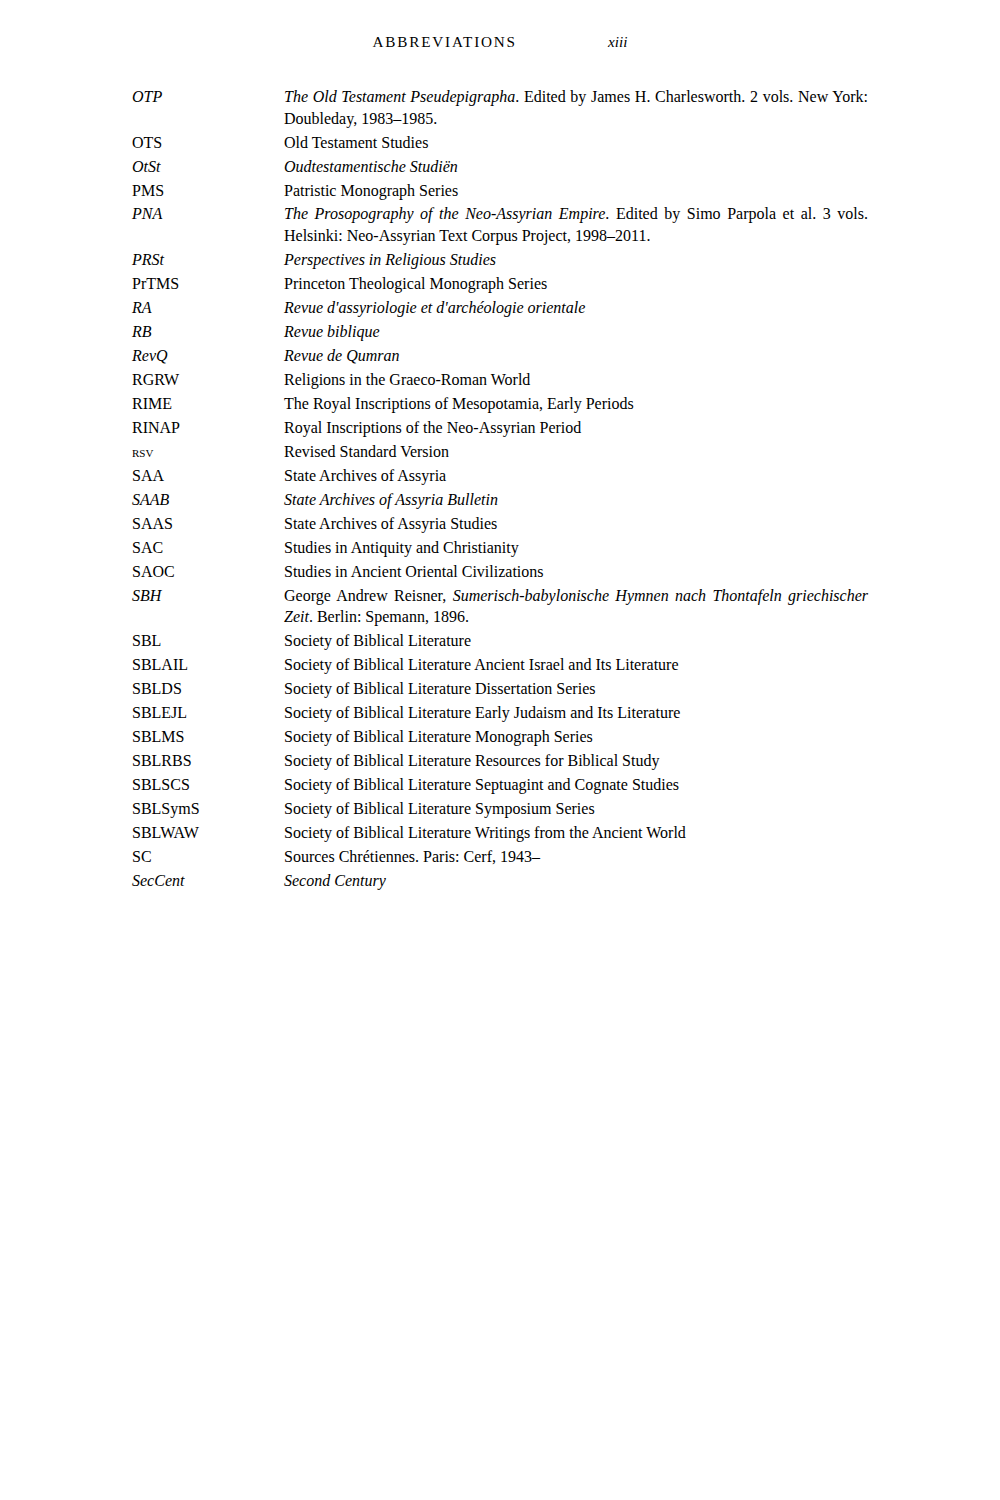ABBREVIATIONS xiii
OTP
The Old Testament Pseudepigrapha. Edited by James H. Charlesworth. 2 vols. New York: Doubleday, 1983–1985.
OTS
Old Testament Studies
OtSt
Oudtestamentische Studiën
PMS
Patristic Monograph Series
PNA
The Prosopography of the Neo-Assyrian Empire. Edited by Simo Parpola et al. 3 vols. Helsinki: Neo-Assyrian Text Corpus Project, 1998–2011.
PRSt
Perspectives in Religious Studies
PrTMS
Princeton Theological Monograph Series
RA
Revue d'assyriologie et d'archéologie orientale
RB
Revue biblique
RevQ
Revue de Qumran
RGRW
Religions in the Graeco-Roman World
RIME
The Royal Inscriptions of Mesopotamia, Early Periods
RINAP
Royal Inscriptions of the Neo-Assyrian Period
rsv
Revised Standard Version
SAA
State Archives of Assyria
SAAB
State Archives of Assyria Bulletin
SAAS
State Archives of Assyria Studies
SAC
Studies in Antiquity and Christianity
SAOC
Studies in Ancient Oriental Civilizations
SBH
George Andrew Reisner, Sumerisch-babylonische Hymnen nach Thontafeln griechischer Zeit. Berlin: Spemann, 1896.
SBL
Society of Biblical Literature
SBLAIL
Society of Biblical Literature Ancient Israel and Its Literature
SBLDS
Society of Biblical Literature Dissertation Series
SBLEJL
Society of Biblical Literature Early Judaism and Its Literature
SBLMS
Society of Biblical Literature Monograph Series
SBLRBS
Society of Biblical Literature Resources for Biblical Study
SBLSCS
Society of Biblical Literature Septuagint and Cognate Studies
SBLSymS
Society of Biblical Literature Symposium Series
SBLWAW
Society of Biblical Literature Writings from the Ancient World
SC
Sources Chrétiennes. Paris: Cerf, 1943–
SecCent
Second Century